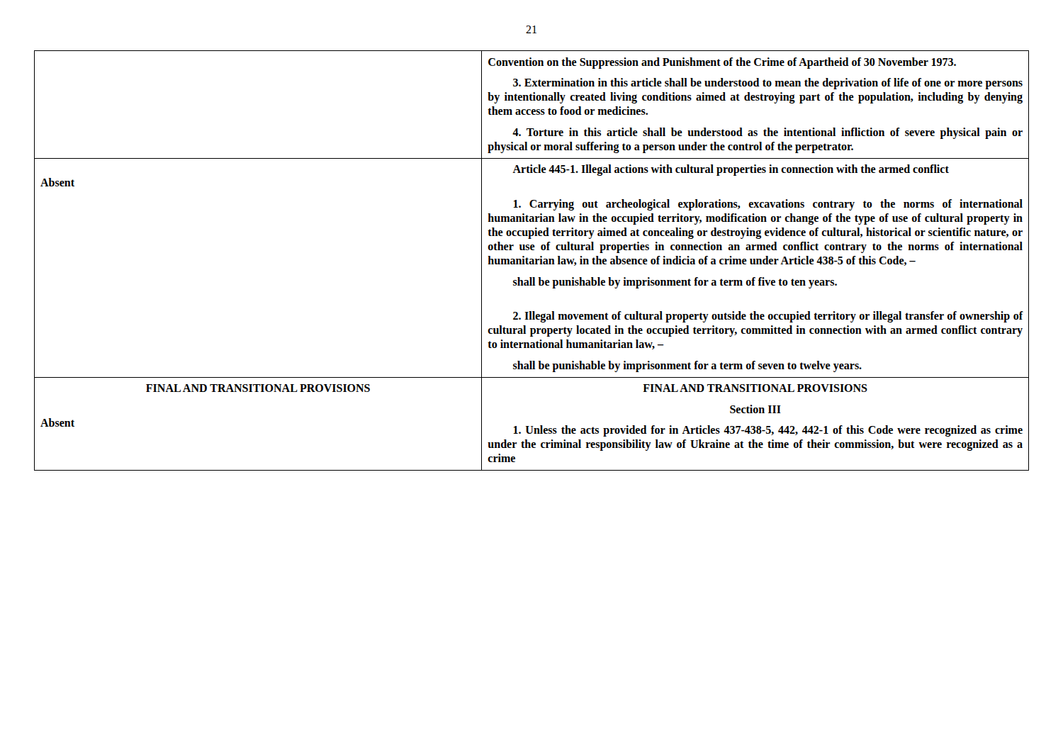21
| | Convention on the Suppression and Punishment of the Crime of Apartheid of 30 November 1973. 3. Extermination in this article shall be understood to mean the deprivation of life of one or more persons by intentionally created living conditions aimed at destroying part of the population, including by denying them access to food or medicines. 4. Torture in this article shall be understood as the intentional infliction of severe physical pain or physical or moral suffering to a person under the control of the perpetrator. |
| Absent | Article 445-1. Illegal actions with cultural properties in connection with the armed conflict 1. Carrying out archeological explorations, excavations contrary to the norms of international humanitarian law in the occupied territory, modification or change of the type of use of cultural property in the occupied territory aimed at concealing or destroying evidence of cultural, historical or scientific nature, or other use of cultural properties in connection an armed conflict contrary to the norms of international humanitarian law, in the absence of indicia of a crime under Article 438-5 of this Code, – shall be punishable by imprisonment for a term of five to ten years. 2. Illegal movement of cultural property outside the occupied territory or illegal transfer of ownership of cultural property located in the occupied territory, committed in connection with an armed conflict contrary to international humanitarian law, – shall be punishable by imprisonment for a term of seven to twelve years. |
| FINAL AND TRANSITIONAL PROVISIONS Absent | FINAL AND TRANSITIONAL PROVISIONS Section III 1. Unless the acts provided for in Articles 437-438-5, 442, 442-1 of this Code were recognized as crime under the criminal responsibility law of Ukraine at the time of their commission, but were recognized as a crime |